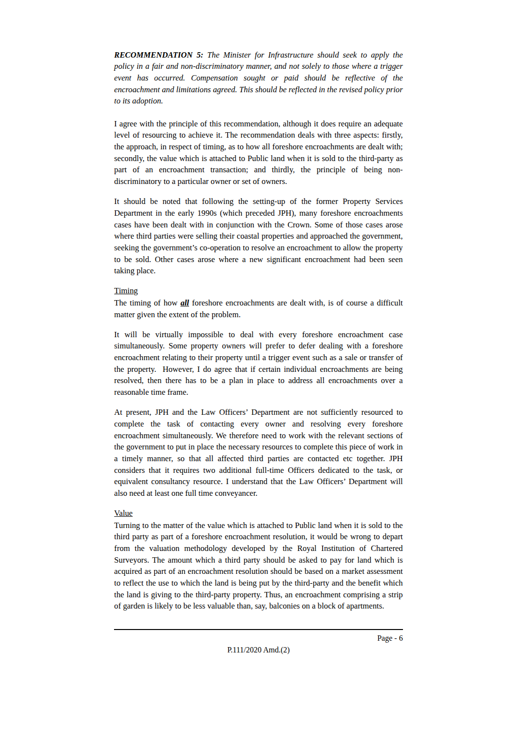RECOMMENDATION 5: The Minister for Infrastructure should seek to apply the policy in a fair and non-discriminatory manner, and not solely to those where a trigger event has occurred. Compensation sought or paid should be reflective of the encroachment and limitations agreed. This should be reflected in the revised policy prior to its adoption.
I agree with the principle of this recommendation, although it does require an adequate level of resourcing to achieve it. The recommendation deals with three aspects: firstly, the approach, in respect of timing, as to how all foreshore encroachments are dealt with; secondly, the value which is attached to Public land when it is sold to the third-party as part of an encroachment transaction; and thirdly, the principle of being non-discriminatory to a particular owner or set of owners.
It should be noted that following the setting-up of the former Property Services Department in the early 1990s (which preceded JPH), many foreshore encroachments cases have been dealt with in conjunction with the Crown. Some of those cases arose where third parties were selling their coastal properties and approached the government, seeking the government’s co-operation to resolve an encroachment to allow the property to be sold. Other cases arose where a new significant encroachment had been seen taking place.
Timing
The timing of how all foreshore encroachments are dealt with, is of course a difficult matter given the extent of the problem.
It will be virtually impossible to deal with every foreshore encroachment case simultaneously. Some property owners will prefer to defer dealing with a foreshore encroachment relating to their property until a trigger event such as a sale or transfer of the property. However, I do agree that if certain individual encroachments are being resolved, then there has to be a plan in place to address all encroachments over a reasonable time frame.
At present, JPH and the Law Officers’ Department are not sufficiently resourced to complete the task of contacting every owner and resolving every foreshore encroachment simultaneously. We therefore need to work with the relevant sections of the government to put in place the necessary resources to complete this piece of work in a timely manner, so that all affected third parties are contacted etc together. JPH considers that it requires two additional full-time Officers dedicated to the task, or equivalent consultancy resource. I understand that the Law Officers’ Department will also need at least one full time conveyancer.
Value
Turning to the matter of the value which is attached to Public land when it is sold to the third party as part of a foreshore encroachment resolution, it would be wrong to depart from the valuation methodology developed by the Royal Institution of Chartered Surveyors. The amount which a third party should be asked to pay for land which is acquired as part of an encroachment resolution should be based on a market assessment to reflect the use to which the land is being put by the third-party and the benefit which the land is giving to the third-party property. Thus, an encroachment comprising a strip of garden is likely to be less valuable than, say, balconies on a block of apartments.
Page - 6
P.111/2020 Amd.(2)